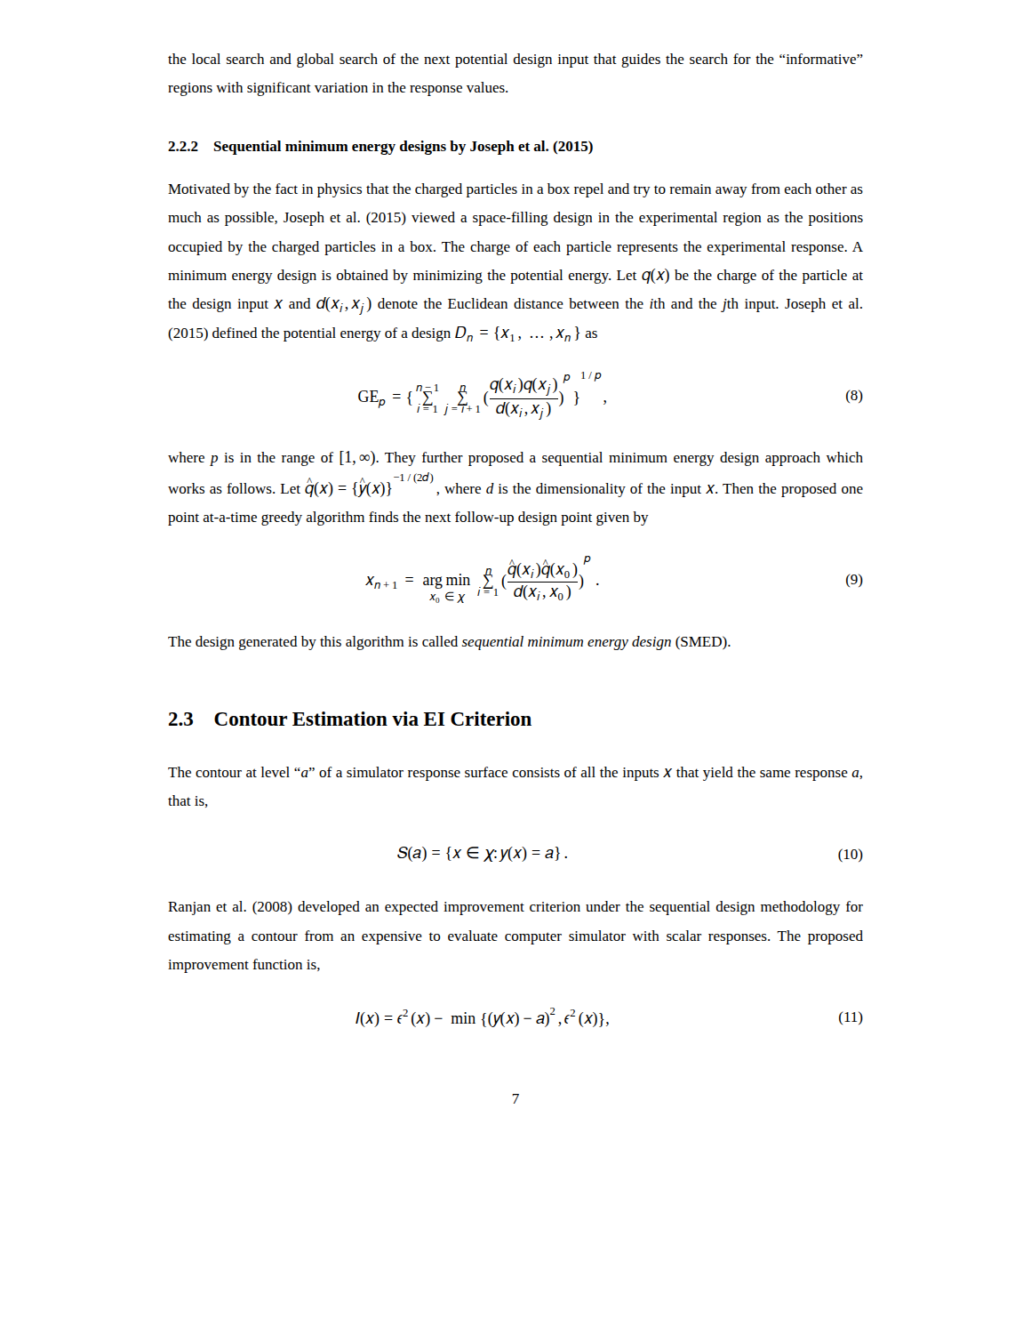the local search and global search of the next potential design input that guides the search for the “informative” regions with significant variation in the response values.
2.2.2 Sequential minimum energy designs by Joseph et al. (2015)
Motivated by the fact in physics that the charged particles in a box repel and try to remain away from each other as much as possible, Joseph et al. (2015) viewed a space-filling design in the experimental region as the positions occupied by the charged particles in a box. The charge of each particle represents the experimental response. A minimum energy design is obtained by minimizing the potential energy. Let q(x) be the charge of the particle at the design input x and d(xi,xj) denote the Euclidean distance between the ith and the jth input. Joseph et al. (2015) defined the potential energy of a design Dn={x1,…,xn} as
GEp = { ∑i=1n−1 ∑j=i+1n ( q(xi)q(xj) d(xi,xj) ) p } 1/p ,
(8)
where p is in the range of [1,∞). They further proposed a sequential minimum energy design approach which works as follows. Let q^(x)={y^(x)}−1/(2d), where d is the dimensionality of the input x. Then the proposed one point at-a-time greedy algorithm finds the next follow-up design point given by
xn+1 = arg min x0∈χ ∑i=1n ( q^(xi)q^(x0) d(xi,x0) ) p .
(9)
The design generated by this algorithm is called sequential minimum energy design (SMED).
2.3 Contour Estimation via EI Criterion
The contour at level “a” of a simulator response surface consists of all the inputs x that yield the same response a, that is,
S(a) = { x∈χ : y(x)=a } .
(10)
Ranjan et al. (2008) developed an expected improvement criterion under the sequential design methodology for estimating a contour from an expensive to evaluate computer simulator with scalar responses. The proposed improvement function is,
I(x) = ϵ2(x) − min { (y(x)−a)2 , ϵ2(x) } ,
(11)
7